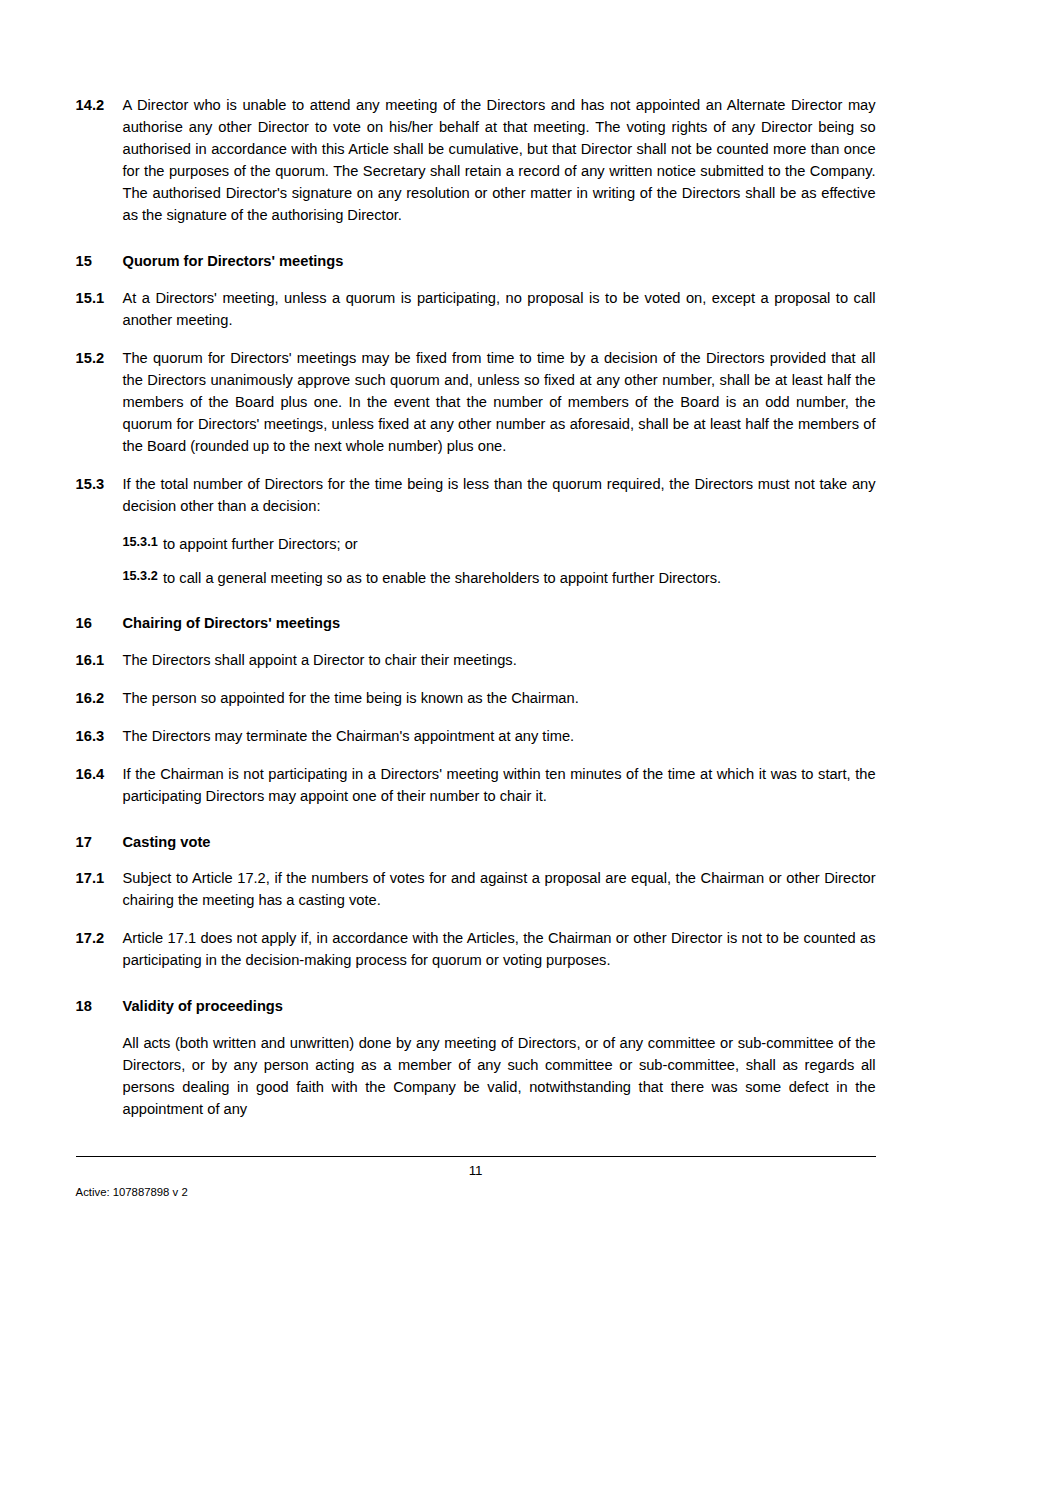14.2
A Director who is unable to attend any meeting of the Directors and has not appointed an Alternate Director may authorise any other Director to vote on his/her behalf at that meeting. The voting rights of any Director being so authorised in accordance with this Article shall be cumulative, but that Director shall not be counted more than once for the purposes of the quorum. The Secretary shall retain a record of any written notice submitted to the Company. The authorised Director's signature on any resolution or other matter in writing of the Directors shall be as effective as the signature of the authorising Director.
15 Quorum for Directors' meetings
15.1
At a Directors' meeting, unless a quorum is participating, no proposal is to be voted on, except a proposal to call another meeting.
15.2
The quorum for Directors' meetings may be fixed from time to time by a decision of the Directors provided that all the Directors unanimously approve such quorum and, unless so fixed at any other number, shall be at least half the members of the Board plus one. In the event that the number of members of the Board is an odd number, the quorum for Directors' meetings, unless fixed at any other number as aforesaid, shall be at least half the members of the Board (rounded up to the next whole number) plus one.
15.3
If the total number of Directors for the time being is less than the quorum required, the Directors must not take any decision other than a decision:
15.3.1
to appoint further Directors; or
15.3.2
to call a general meeting so as to enable the shareholders to appoint further Directors.
16 Chairing of Directors' meetings
16.1
The Directors shall appoint a Director to chair their meetings.
16.2
The person so appointed for the time being is known as the Chairman.
16.3
The Directors may terminate the Chairman's appointment at any time.
16.4
If the Chairman is not participating in a Directors' meeting within ten minutes of the time at which it was to start, the participating Directors may appoint one of their number to chair it.
17 Casting vote
17.1
Subject to Article 17.2, if the numbers of votes for and against a proposal are equal, the Chairman or other Director chairing the meeting has a casting vote.
17.2
Article 17.1 does not apply if, in accordance with the Articles, the Chairman or other Director is not to be counted as participating in the decision-making process for quorum or voting purposes.
18 Validity of proceedings
All acts (both written and unwritten) done by any meeting of Directors, or of any committee or sub-committee of the Directors, or by any person acting as a member of any such committee or sub-committee, shall as regards all persons dealing in good faith with the Company be valid, notwithstanding that there was some defect in the appointment of any
11
Active: 107887898 v 2